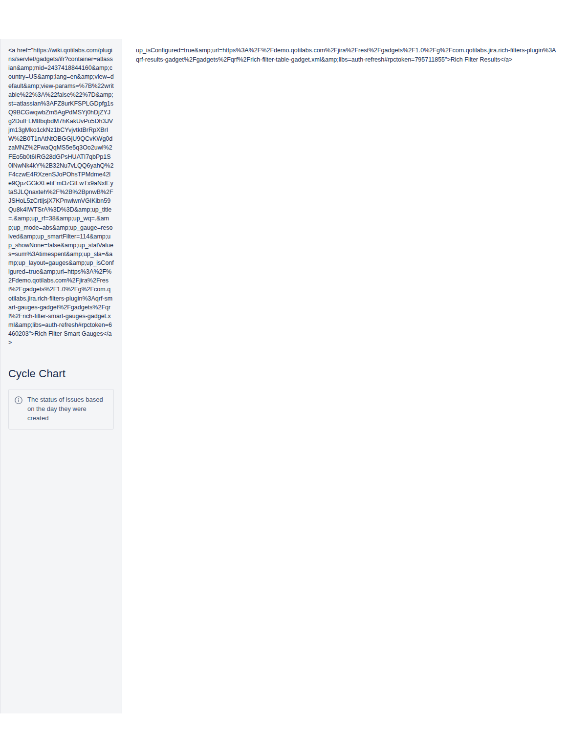<a href="https://wiki.qotilabs.com/plugins/servlet/gadgets/ifr?container=atlassian&amp;mid=2437418844160&amp;country=US&amp;lang=en&amp;view=default&amp;view-params=%7B%22writable%22%3A%22false%22%7D&amp;st=atlassian%3AFZ8urKFSPLGDpfg1sQ9BCGwqwbZm5AgPdMSYj0hDjZYJg2DufFLM8bqbdM7hKakUvPo5Dh3JVjm13gMko1ckNz1bCYvjvtktBrRpXBrIW%2B0T1nAtNtOBGGjU9QCvKWg0dzaMNZ%2FwaQqMS5e5q3Oo2uwl%2FEo5b0t6IRG28dGPsHUATI7qbPp1S0iNwNk4kY%2B32Nu7vLQQ6yahQ%2F4czwE4RXzenSJoPOhsTPMdme42le9QpzGGkXLetiFmOzGtLwTx9aNxlEytaSJLQnaxteh%2F%2B%2BpnwB%2FJSHoL5zCrtljsjX7KPnwlwnVGIKibn59Qu8k4IWTSrA%3D%3D&amp;up_title=.&amp;up_rf=38&amp;up_wq=.&amp;up_mode=abs&amp;up_gauge=resolved&amp;up_smartFilter=114&amp;up_showNone=false&amp;up_statValues=sum%3Atimespent&amp;up_sla=&amp;up_layout=gauges&amp;up_isConfigured=true&amp;url=https%3A%2F%2Fdemo.qotilabs.com%2Fjira%2Frest%2Fgadgets%2F1.0%2Fg%2Fcom.qotilabs.jira.rich-filters-plugin%3Aqrf-smart-gauges-gadget%2Fgadgets%2Fqrf%2Frich-filter-smart-gauges-gadget.xml&amp;libs=auth-refresh#rpctoken=6460203">Rich Filter Smart Gauges</a>
Cycle Chart
The status of issues based on the day they were created
up_isConfigured=true&amp;url=https%3A%2F%2Fdemo.qotilabs.com%2Fjira%2Frest%2Fgadgets%2F1.0%2Fg%2Fcom.qotilabs.jira.rich-filters-plugin%3Aqrf-results-gadget%2Fgadgets%2Fqrf%2Frich-filter-table-gadget.xml&amp;libs=auth-refresh#rpctoken=795711855">Rich Filter Results</a>